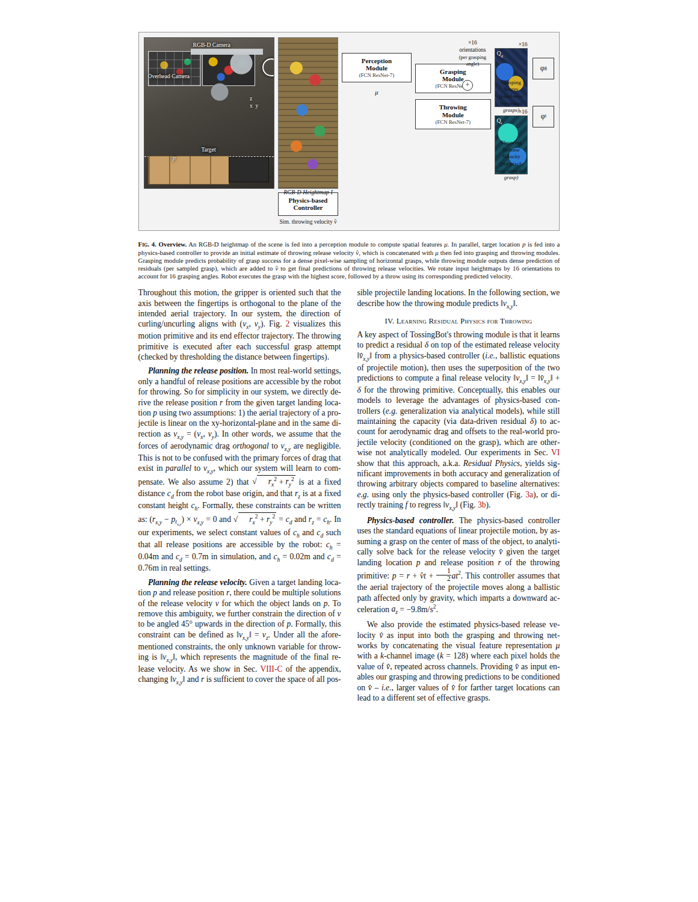RGB-D Camera
Overhead Camera
z
x y
Target
p
RGB-D Heightmap I
Physics-based
Controller
Sim. throwing velocity v̂
Perception
Module(FCN ResNet-7)
μ
×16 orientations(per grasping angle)
Grasping
Module(FCN ResNet-7)
Throwing
Module(FCN ResNet-7)
+
Qg
×16
Grasping Scores
(pixel-wise horizontal grasps)
Qt
×16
Throwing Release Velocity
(per pixel-wise sampled grasp)
φg
φt
Fig. 4. Overview. An RGB-D heightmap of the scene is fed into a perception module to compute spatial features μ. In parallel, target location p is fed into a physics-based controller to provide an initial estimate of throwing release velocity v̂, which is concatenated with μ then fed into grasping and throwing modules. Grasping module predicts probability of grasp success for a dense pixel-wise sampling of horizontal grasps, while throwing module outputs dense prediction of residuals (per sampled grasp), which are added to v̂ to get final predictions of throwing release velocities. We rotate input heightmaps by 16 orientations to account for 16 grasping angles. Robot executes the grasp with the highest score, followed by a throw using its corresponding predicted velocity.
Throughout this motion, the gripper is oriented such that the axis between the fingertips is orthogonal to the plane of the intended aerial trajectory. In our system, the direction of curling/uncurling aligns with (vx, vy). Fig. 2 visualizes this motion primitive and its end effector trajectory. The throwing primitive is executed after each successful grasp attempt (checked by thresholding the distance between fingertips).
Planning the release position. In most real-world settings, only a handful of release positions are accessible by the robot for throwing. So for simplicity in our system, we directly derive the release position r from the given target landing location p using two assumptions: 1) the aerial trajectory of a projectile is linear on the xy-horizontal-plane and in the same direction as vx,y = (vx, vy). In other words, we assume that the forces of aerodynamic drag orthogonal to vx,y are negligible. This is not to be confused with the primary forces of drag that exist in parallel to vx,y, which our system will learn to compensate. We also assume 2) that rx2 + ry2 is at a fixed distance cd from the robot base origin, and that rz is at a fixed constant height ch. Formally, these constraints can be written as: (rx,y − ptx,y) × vx,y = 0 and rx2 + ry2 = cd and rz = ch. In our experiments, we select constant values of ch and cd such that all release positions are accessible by the robot: ch = 0.04m and cd = 0.7m in simulation, and ch = 0.02m and cd = 0.76m in real settings.
Planning the release velocity. Given a target landing location p and release position r, there could be multiple solutions of the release velocity v for which the object lands on p. To remove this ambiguity, we further constrain the direction of v to be angled 45° upwards in the direction of p. Formally, this constraint can be defined as ‖vx,y‖ = vz. Under all the aforementioned constraints, the only unknown variable for throwing is ‖vx,y‖, which represents the magnitude of the final release velocity. As we show in Sec. VIII-C of the appendix, changing ‖vx,y‖ and r is sufficient to cover the space of all possible projectile landing locations. In the following section, we describe how the throwing module predicts ‖vx,y‖.
IV. Learning Residual Physics for Throwing
A key aspect of TossingBot's throwing module is that it learns to predict a residual δ on top of the estimated release velocity ‖v̂x,y‖ from a physics-based controller (i.e., ballistic equations of projectile motion), then uses the superposition of the two predictions to compute a final release velocity ‖vx,y‖ = ‖v̂x,y‖ + δ for the throwing primitive. Conceptually, this enables our models to leverage the advantages of physics-based controllers (e.g. generalization via analytical models), while still maintaining the capacity (via data-driven residual δ) to account for aerodynamic drag and offsets to the real-world projectile velocity (conditioned on the grasp), which are otherwise not analytically modeled. Our experiments in Sec. VI show that this approach, a.k.a. Residual Physics, yields significant improvements in both accuracy and generalization of throwing arbitrary objects compared to baseline alternatives: e.g. using only the physics-based controller (Fig. 3a), or directly training f to regress ‖vx,y‖ (Fig. 3b).
Physics-based controller. The physics-based controller uses the standard equations of linear projectile motion, by assuming a grasp on the center of mass of the object, to analytically solve back for the release velocity v̂ given the target landing location p and release position r of the throwing primitive: p = r + v̂t + 12 at2. This controller assumes that the aerial trajectory of the projectile moves along a ballistic path affected only by gravity, which imparts a downward acceleration az = −9.8m/s2.
We also provide the estimated physics-based release velocity v̂ as input into both the grasping and throwing networks by concatenating the visual feature representation μ with a k-channel image (k = 128) where each pixel holds the value of v̂, repeated across channels. Providing v̂ as input enables our grasping and throwing predictions to be conditioned on v̂ – i.e., larger values of v̂ for farther target locations can lead to a different set of effective grasps.